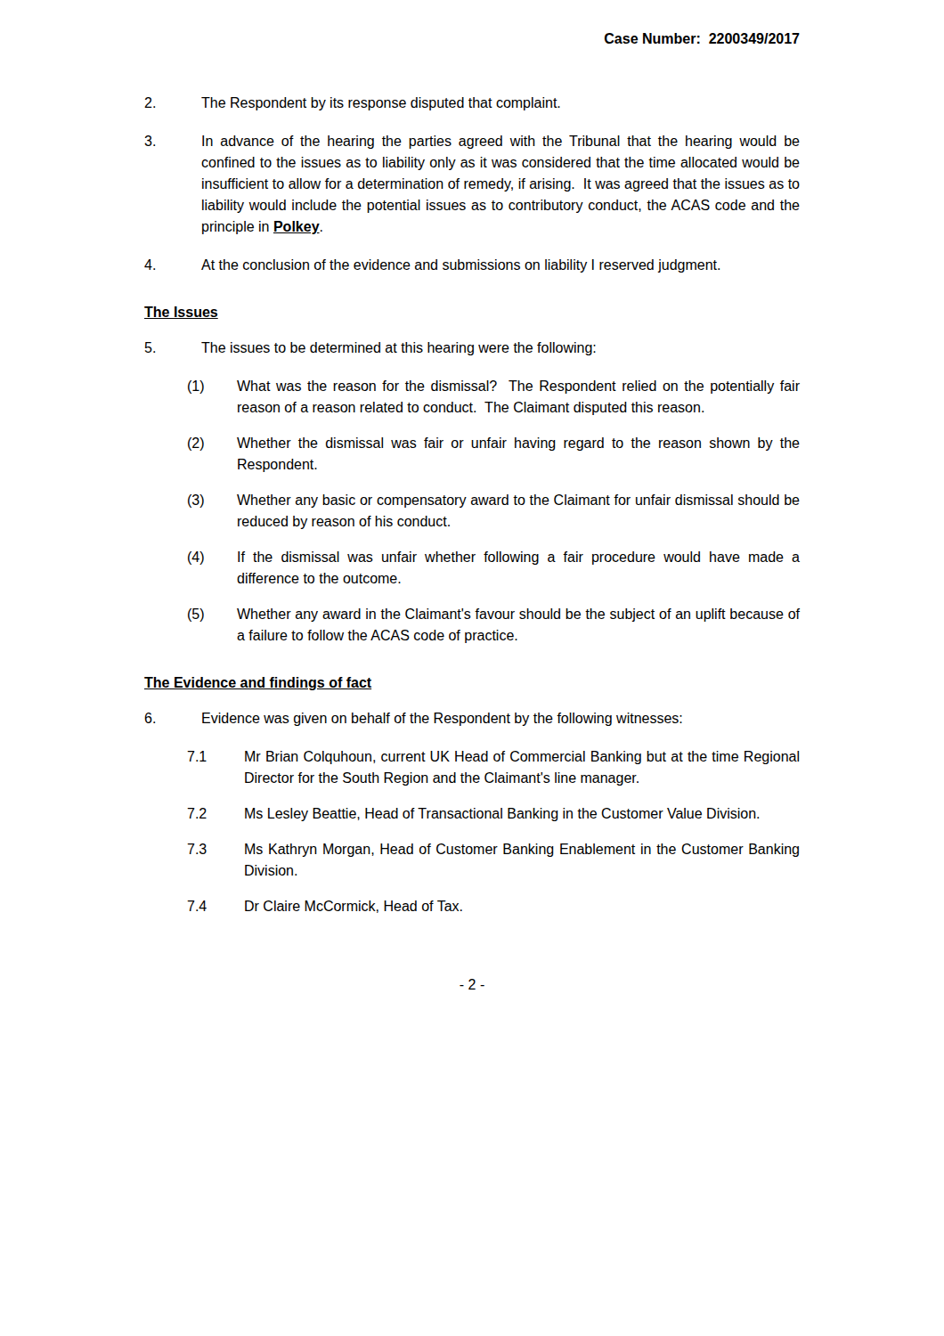Case Number: 2200349/2017
2.
The Respondent by its response disputed that complaint.
3.
In advance of the hearing the parties agreed with the Tribunal that the hearing would be confined to the issues as to liability only as it was considered that the time allocated would be insufficient to allow for a determination of remedy, if arising. It was agreed that the issues as to liability would include the potential issues as to contributory conduct, the ACAS code and the principle in Polkey.
4.
At the conclusion of the evidence and submissions on liability I reserved judgment.
The Issues
5.
The issues to be determined at this hearing were the following:
(1) What was the reason for the dismissal? The Respondent relied on the potentially fair reason of a reason related to conduct. The Claimant disputed this reason.
(2) Whether the dismissal was fair or unfair having regard to the reason shown by the Respondent.
(3) Whether any basic or compensatory award to the Claimant for unfair dismissal should be reduced by reason of his conduct.
(4) If the dismissal was unfair whether following a fair procedure would have made a difference to the outcome.
(5) Whether any award in the Claimant's favour should be the subject of an uplift because of a failure to follow the ACAS code of practice.
The Evidence and findings of fact
6.
Evidence was given on behalf of the Respondent by the following witnesses:
7.1 Mr Brian Colquhoun, current UK Head of Commercial Banking but at the time Regional Director for the South Region and the Claimant's line manager.
7.2 Ms Lesley Beattie, Head of Transactional Banking in the Customer Value Division.
7.3 Ms Kathryn Morgan, Head of Customer Banking Enablement in the Customer Banking Division.
7.4 Dr Claire McCormick, Head of Tax.
- 2 -